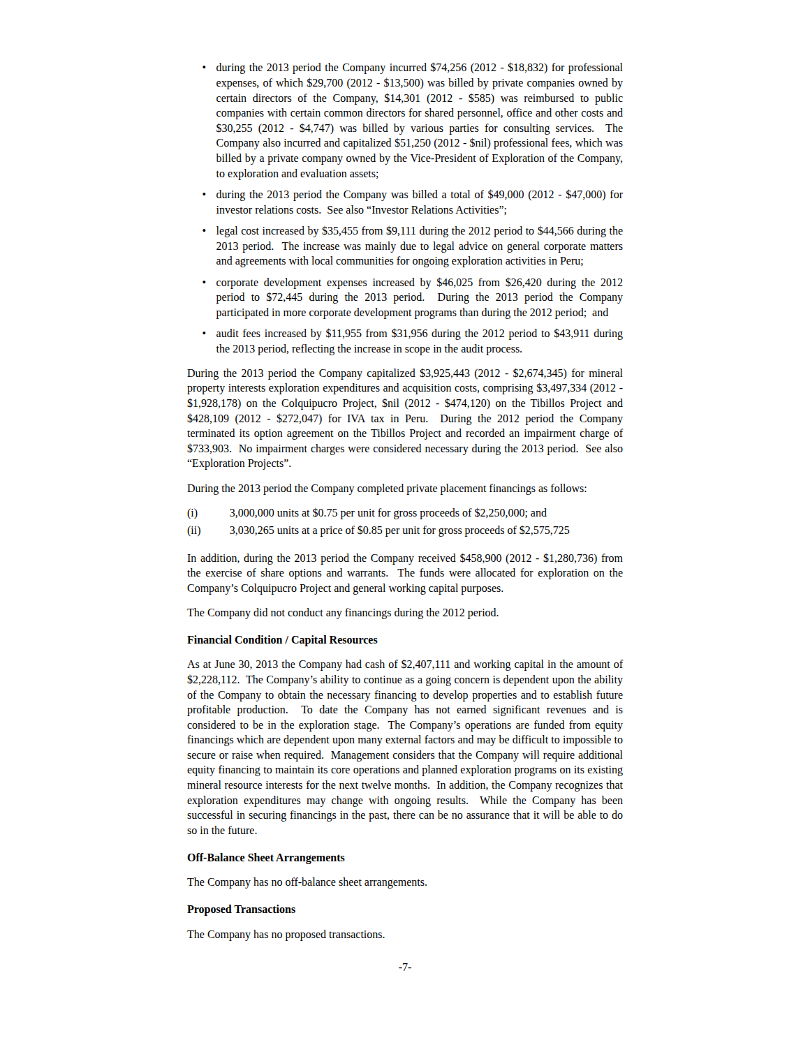during the 2013 period the Company incurred $74,256 (2012 - $18,832) for professional expenses, of which $29,700 (2012 - $13,500) was billed by private companies owned by certain directors of the Company, $14,301 (2012 - $585) was reimbursed to public companies with certain common directors for shared personnel, office and other costs and $30,255 (2012 - $4,747) was billed by various parties for consulting services. The Company also incurred and capitalized $51,250 (2012 - $nil) professional fees, which was billed by a private company owned by the Vice-President of Exploration of the Company, to exploration and evaluation assets;
during the 2013 period the Company was billed a total of $49,000 (2012 - $47,000) for investor relations costs. See also “Investor Relations Activities”;
legal cost increased by $35,455 from $9,111 during the 2012 period to $44,566 during the 2013 period. The increase was mainly due to legal advice on general corporate matters and agreements with local communities for ongoing exploration activities in Peru;
corporate development expenses increased by $46,025 from $26,420 during the 2012 period to $72,445 during the 2013 period. During the 2013 period the Company participated in more corporate development programs than during the 2012 period; and
audit fees increased by $11,955 from $31,956 during the 2012 period to $43,911 during the 2013 period, reflecting the increase in scope in the audit process.
During the 2013 period the Company capitalized $3,925,443 (2012 - $2,674,345) for mineral property interests exploration expenditures and acquisition costs, comprising $3,497,334 (2012 - $1,928,178) on the Colquipucro Project, $nil (2012 - $474,120) on the Tibillos Project and $428,109 (2012 - $272,047) for IVA tax in Peru. During the 2012 period the Company terminated its option agreement on the Tibillos Project and recorded an impairment charge of $733,903. No impairment charges were considered necessary during the 2013 period. See also “Exploration Projects”.
During the 2013 period the Company completed private placement financings as follows:
| (i) | 3,000,000 units at $0.75 per unit for gross proceeds of $2,250,000; and |
| (ii) | 3,030,265 units at a price of $0.85 per unit for gross proceeds of $2,575,725 |
In addition, during the 2013 period the Company received $458,900 (2012 - $1,280,736) from the exercise of share options and warrants. The funds were allocated for exploration on the Company’s Colquipucro Project and general working capital purposes.
The Company did not conduct any financings during the 2012 period.
Financial Condition / Capital Resources
As at June 30, 2013 the Company had cash of $2,407,111 and working capital in the amount of $2,228,112. The Company’s ability to continue as a going concern is dependent upon the ability of the Company to obtain the necessary financing to develop properties and to establish future profitable production. To date the Company has not earned significant revenues and is considered to be in the exploration stage. The Company’s operations are funded from equity financings which are dependent upon many external factors and may be difficult to impossible to secure or raise when required. Management considers that the Company will require additional equity financing to maintain its core operations and planned exploration programs on its existing mineral resource interests for the next twelve months. In addition, the Company recognizes that exploration expenditures may change with ongoing results. While the Company has been successful in securing financings in the past, there can be no assurance that it will be able to do so in the future.
Off-Balance Sheet Arrangements
The Company has no off-balance sheet arrangements.
Proposed Transactions
The Company has no proposed transactions.
-7-